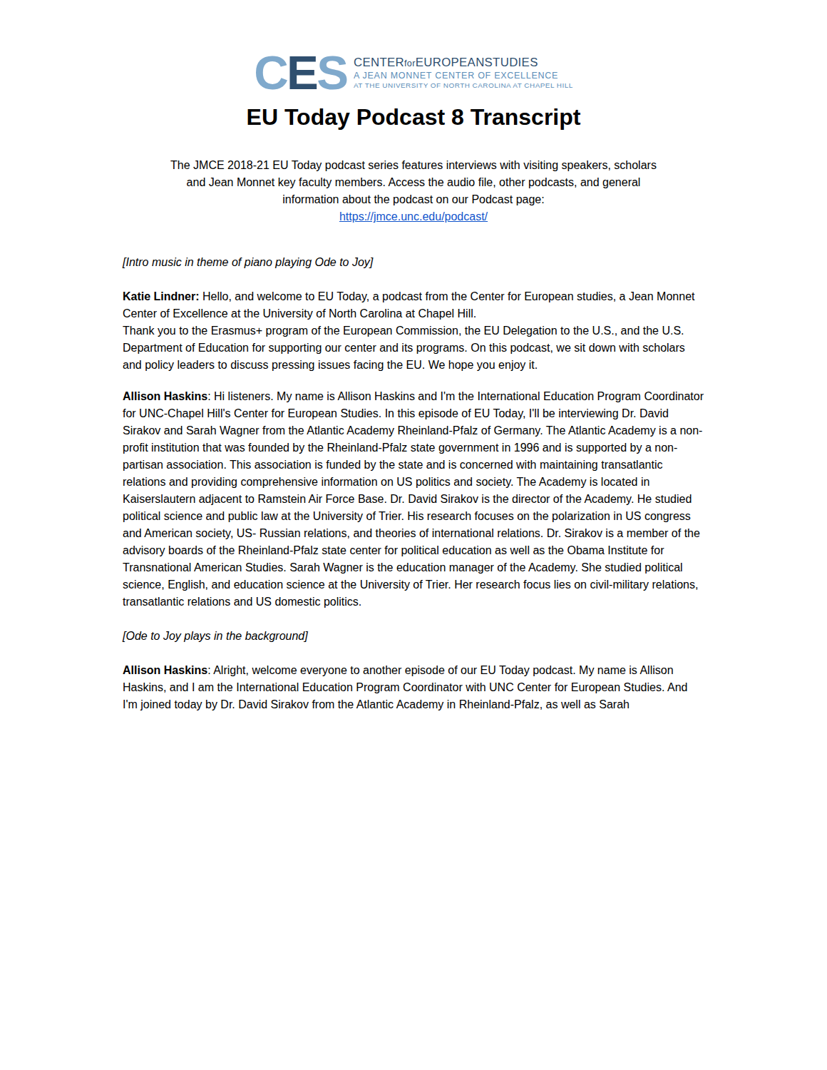CES
CENTERfor EUROPEANSTUDIES
A JEAN MONNET CENTER OF EXCELLENCE
AT THE UNIVERSITY OF NORTH CAROLINA AT CHAPEL HILL
EU Today Podcast 8 Transcript
The JMCE 2018-21 EU Today podcast series features interviews with visiting speakers, scholars and Jean Monnet key faculty members. Access the audio file, other podcasts, and general information about the podcast on our Podcast page:
https://jmce.unc.edu/podcast/
[Intro music in theme of piano playing Ode to Joy]
Katie Lindner: Hello, and welcome to EU Today, a podcast from the Center for European studies, a Jean Monnet Center of Excellence at the University of North Carolina at Chapel Hill.
Thank you to the Erasmus+ program of the European Commission, the EU Delegation to the U.S., and the U.S. Department of Education for supporting our center and its programs. On this podcast, we sit down with scholars and policy leaders to discuss pressing issues facing the EU. We hope you enjoy it.
Allison Haskins: Hi listeners. My name is Allison Haskins and I'm the International Education Program Coordinator for UNC-Chapel Hill's Center for European Studies. In this episode of EU Today, I'll be interviewing Dr. David Sirakov and Sarah Wagner from the Atlantic Academy Rheinland-Pfalz of Germany. The Atlantic Academy is a non-profit institution that was founded by the Rheinland-Pfalz state government in 1996 and is supported by a non-partisan association. This association is funded by the state and is concerned with maintaining transatlantic relations and providing comprehensive information on US politics and society. The Academy is located in Kaiserslautern adjacent to Ramstein Air Force Base. Dr. David Sirakov is the director of the Academy. He studied political science and public law at the University of Trier. His research focuses on the polarization in US congress and American society, US- Russian relations, and theories of international relations. Dr. Sirakov is a member of the advisory boards of the Rheinland-Pfalz state center for political education as well as the Obama Institute for Transnational American Studies. Sarah Wagner is the education manager of the Academy. She studied political science, English, and education science at the University of Trier. Her research focus lies on civil-military relations, transatlantic relations and US domestic politics.
[Ode to Joy plays in the background]
Allison Haskins: Alright, welcome everyone to another episode of our EU Today podcast. My name is Allison Haskins, and I am the International Education Program Coordinator with UNC Center for European Studies. And I'm joined today by Dr. David Sirakov from the Atlantic Academy in Rheinland-Pfalz, as well as Sarah